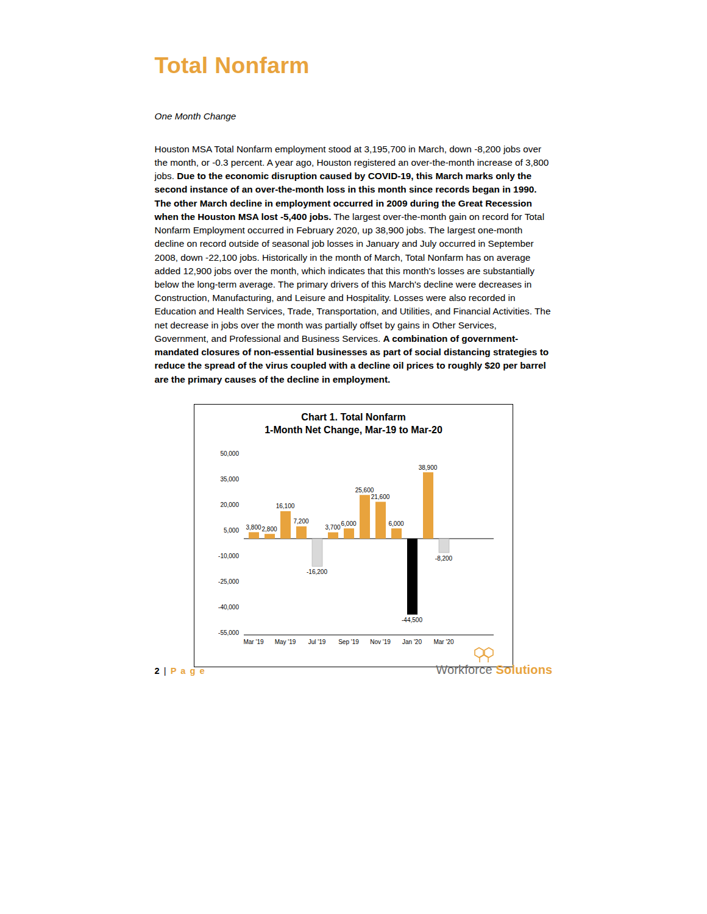Total Nonfarm
One Month Change
Houston MSA Total Nonfarm employment stood at 3,195,700 in March, down -8,200 jobs over the month, or -0.3 percent. A year ago, Houston registered an over-the-month increase of 3,800 jobs. Due to the economic disruption caused by COVID-19, this March marks only the second instance of an over-the-month loss in this month since records began in 1990. The other March decline in employment occurred in 2009 during the Great Recession when the Houston MSA lost -5,400 jobs. The largest over-the-month gain on record for Total Nonfarm Employment occurred in February 2020, up 38,900 jobs. The largest one-month decline on record outside of seasonal job losses in January and July occurred in September 2008, down -22,100 jobs. Historically in the month of March, Total Nonfarm has on average added 12,900 jobs over the month, which indicates that this month's losses are substantially below the long-term average. The primary drivers of this March's decline were decreases in Construction, Manufacturing, and Leisure and Hospitality. Losses were also recorded in Education and Health Services, Trade, Transportation, and Utilities, and Financial Activities. The net decrease in jobs over the month was partially offset by gains in Other Services, Government, and Professional and Business Services. A combination of government-mandated closures of non-essential businesses as part of social distancing strategies to reduce the spread of the virus coupled with a decline oil prices to roughly $20 per barrel are the primary causes of the decline in employment.
Chart 1. Total Nonfarm
1-Month Net Change, Mar-19 to Mar-20
50,000 35,000 20,000 5,000 -10,000 -25,000 -40,000 -55,000 Bars: scale 15,000 units = 42 px => 1,000 units = 2.8 px 3,800 2,800 16,100 7,200 -16,200 3,700 6,000 25,600 21,600 6,000 -44,500 38,900 -8,200 Mar '19 May '19 Jul '19 Sep '19 Nov '19 Jan '20 Mar '20
2 | P a g e
Workforce Solutions